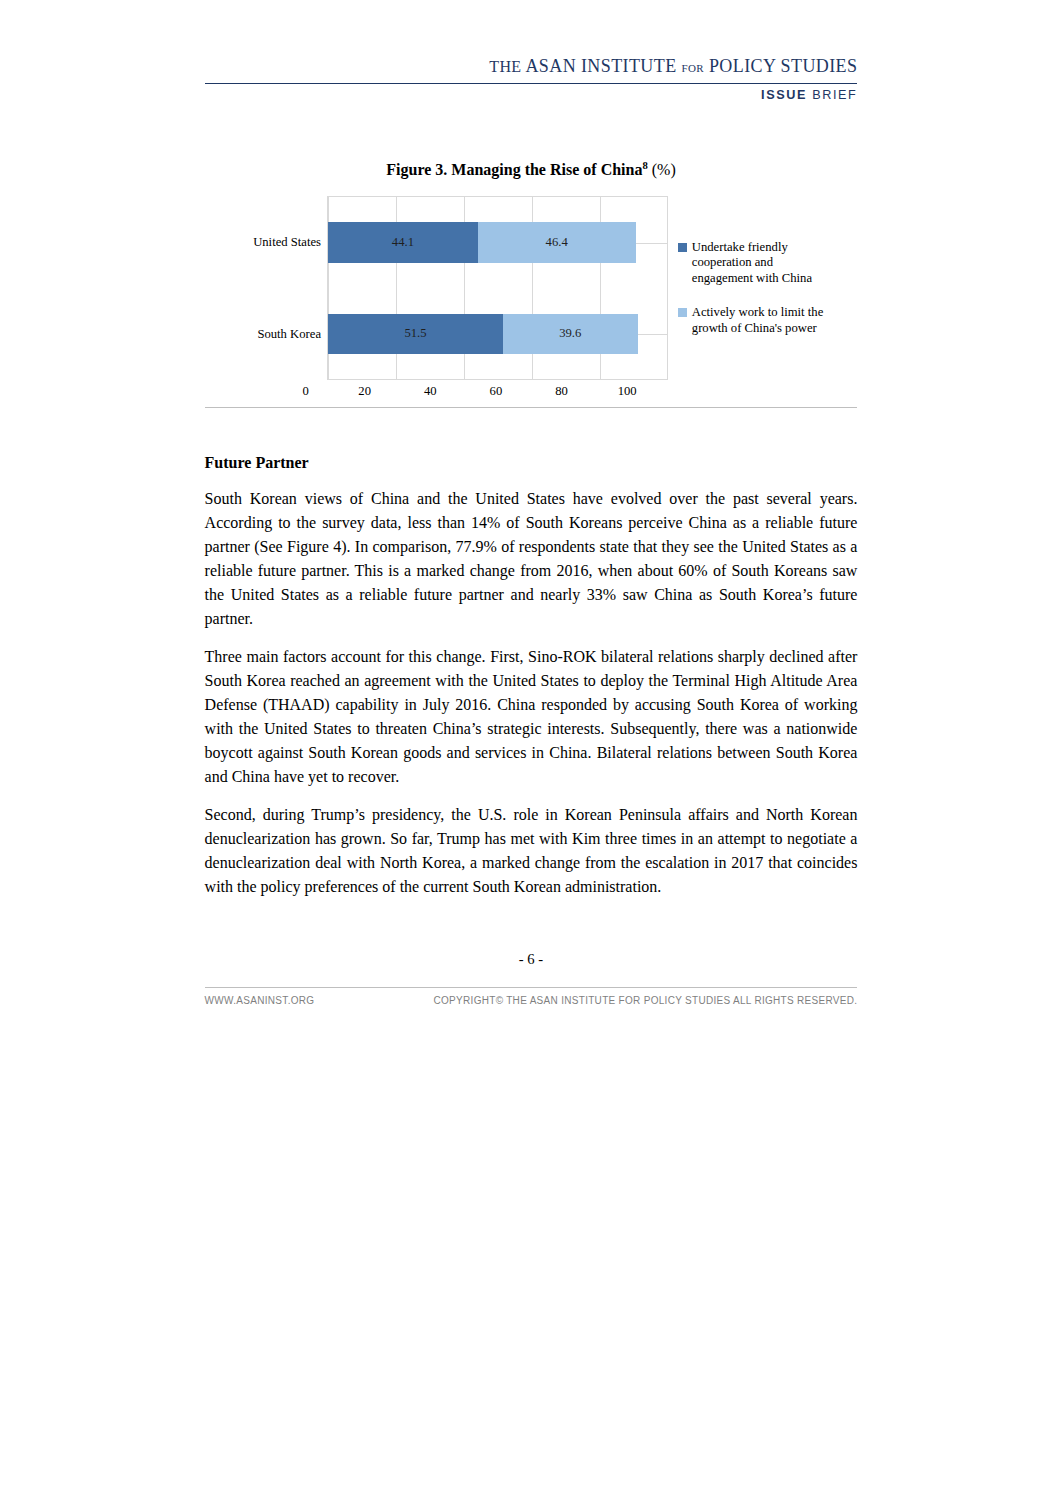THE ASAN INSTITUTE for POLICY STUDIES
ISSUE BRIEF
Figure 3. Managing the Rise of China8 (%)
United States
South Korea
44.1
46.4
51.5
39.6
Undertake friendly cooperation and engagement with China
Actively work to limit the growth of China's power
020406080100
Future Partner
South Korean views of China and the United States have evolved over the past several years. According to the survey data, less than 14% of South Koreans perceive China as a reliable future partner (See Figure 4). In comparison, 77.9% of respondents state that they see the United States as a reliable future partner. This is a marked change from 2016, when about 60% of South Koreans saw the United States as a reliable future partner and nearly 33% saw China as South Korea’s future partner.
Three main factors account for this change. First, Sino-ROK bilateral relations sharply declined after South Korea reached an agreement with the United States to deploy the Terminal High Altitude Area Defense (THAAD) capability in July 2016. China responded by accusing South Korea of working with the United States to threaten China’s strategic interests. Subsequently, there was a nationwide boycott against South Korean goods and services in China. Bilateral relations between South Korea and China have yet to recover.
Second, during Trump’s presidency, the U.S. role in Korean Peninsula affairs and North Korean denuclearization has grown. So far, Trump has met with Kim three times in an attempt to negotiate a denuclearization deal with North Korea, a marked change from the escalation in 2017 that coincides with the policy preferences of the current South Korean administration.
- 6 -
WWW.ASANINST.ORG
COPYRIGHT© THE ASAN INSTITUTE FOR POLICY STUDIES ALL RIGHTS RESERVED.